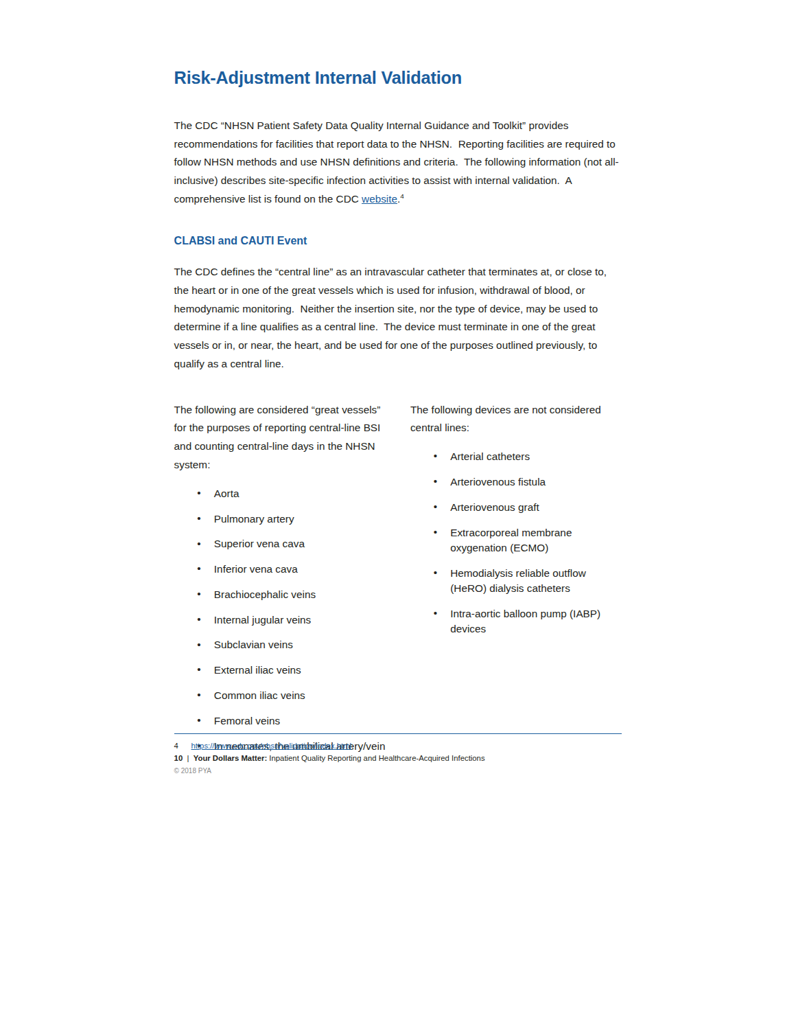Risk-Adjustment Internal Validation
The CDC “NHSN Patient Safety Data Quality Internal Guidance and Toolkit” provides recommendations for facilities that report data to the NHSN. Reporting facilities are required to follow NHSN methods and use NHSN definitions and criteria. The following information (not all-inclusive) describes site-specific infection activities to assist with internal validation. A comprehensive list is found on the CDC website.4
CLABSI and CAUTI Event
The CDC defines the “central line” as an intravascular catheter that terminates at, or close to, the heart or in one of the great vessels which is used for infusion, withdrawal of blood, or hemodynamic monitoring. Neither the insertion site, nor the type of device, may be used to determine if a line qualifies as a central line. The device must terminate in one of the great vessels or in, or near, the heart, and be used for one of the purposes outlined previously, to qualify as a central line.
The following are considered “great vessels” for the purposes of reporting central-line BSI and counting central-line days in the NHSN system:
Aorta
Pulmonary artery
Superior vena cava
Inferior vena cava
Brachiocephalic veins
Internal jugular veins
Subclavian veins
External iliac veins
Common iliac veins
Femoral veins
In neonates, the umbilical artery/vein
The following devices are not considered central lines:
Arterial catheters
Arteriovenous fistula
Arteriovenous graft
Extracorporeal membrane oxygenation (ECMO)
Hemodialysis reliable outflow (HeRO) dialysis catheters
Intra-aortic balloon pump (IABP) devices
4 https://www.cdc.gov/nhsn/validation/index.html.
10 | Your Dollars Matter: Inpatient Quality Reporting and Healthcare-Acquired Infections
© 2018 PYA